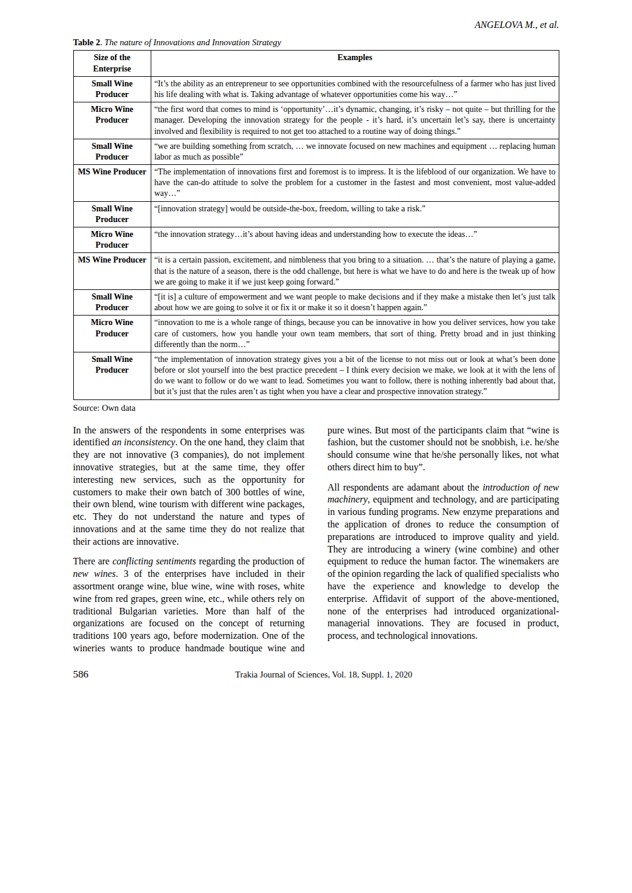ANGELOVA M., et al.
Table 2. The nature of Innovations and Innovation Strategy
| Size of the Enterprise | Examples |
| --- | --- |
| Small Wine Producer | “It’s the ability as an entrepreneur to see opportunities combined with the resourcefulness of a farmer who has just lived his life dealing with what is. Taking advantage of whatever opportunities come his way…” |
| Micro Wine Producer | “the first word that comes to mind is ‘opportunity’…it’s dynamic, changing, it’s risky – not quite – but thrilling for the manager. Developing the innovation strategy for the people - it’s hard, it’s uncertain let’s say, there is uncertainty involved and flexibility is required to not get too attached to a routine way of doing things.” |
| Small Wine Producer | “we are building something from scratch, … we innovate focused on new machines and equipment … replacing human labor as much as possible” |
| MS Wine Producer | “The implementation of innovations first and foremost is to impress. It is the lifeblood of our organization. We have to have the can-do attitude to solve the problem for a customer in the fastest and most convenient, most value-added way…” |
| Small Wine Producer | “[innovation strategy] would be outside-the-box, freedom, willing to take a risk.” |
| Micro Wine Producer | “the innovation strategy…it’s about having ideas and understanding how to execute the ideas…” |
| MS Wine Producer | “it is a certain passion, excitement, and nimbleness that you bring to a situation. … that’s the nature of playing a game, that is the nature of a season, there is the odd challenge, but here is what we have to do and here is the tweak up of how we are going to make it if we just keep going forward.” |
| Small Wine Producer | “[it is] a culture of empowerment and we want people to make decisions and if they make a mistake then let’s just talk about how we are going to solve it or fix it or make it so it doesn’t happen again.” |
| Micro Wine Producer | “innovation to me is a whole range of things, because you can be innovative in how you deliver services, how you take care of customers, how you handle your own team members, that sort of thing. Pretty broad and in just thinking differently than the norm…” |
| Small Wine Producer | “the implementation of innovation strategy gives you a bit of the license to not miss out or look at what’s been done before or slot yourself into the best practice precedent – I think every decision we make, we look at it with the lens of do we want to follow or do we want to lead. Sometimes you want to follow, there is nothing inherently bad about that, but it’s just that the rules aren’t as tight when you have a clear and prospective innovation strategy.” |
Source: Own data
In the answers of the respondents in some enterprises was identified an inconsistency. On the one hand, they claim that they are not innovative (3 companies), do not implement innovative strategies, but at the same time, they offer interesting new services, such as the opportunity for customers to make their own batch of 300 bottles of wine, their own blend, wine tourism with different wine packages, etc. They do not understand the nature and types of innovations and at the same time they do not realize that their actions are innovative.
There are conflicting sentiments regarding the production of new wines. 3 of the enterprises have included in their assortment orange wine, blue wine, wine with roses, white wine from red grapes, green wine, etc., while others rely on traditional Bulgarian varieties. More than half of the organizations are focused on the concept of returning traditions 100 years ago, before modernization. One of the wineries wants to produce handmade boutique wine and pure wines. But most of the participants claim that “wine is fashion, but the customer should not be snobbish, i.e. he/she should consume wine that he/she personally likes, not what others direct him to buy”.
All respondents are adamant about the introduction of new machinery, equipment and technology, and are participating in various funding programs. New enzyme preparations and the application of drones to reduce the consumption of preparations are introduced to improve quality and yield. They are introducing a winery (wine combine) and other equipment to reduce the human factor. The winemakers are of the opinion regarding the lack of qualified specialists who have the experience and knowledge to develop the enterprise. Affidavit of support of the above-mentioned, none of the enterprises had introduced organizational-managerial innovations. They are focused in product, process, and technological innovations.
586 Trakia Journal of Sciences, Vol. 18, Suppl. 1, 2020